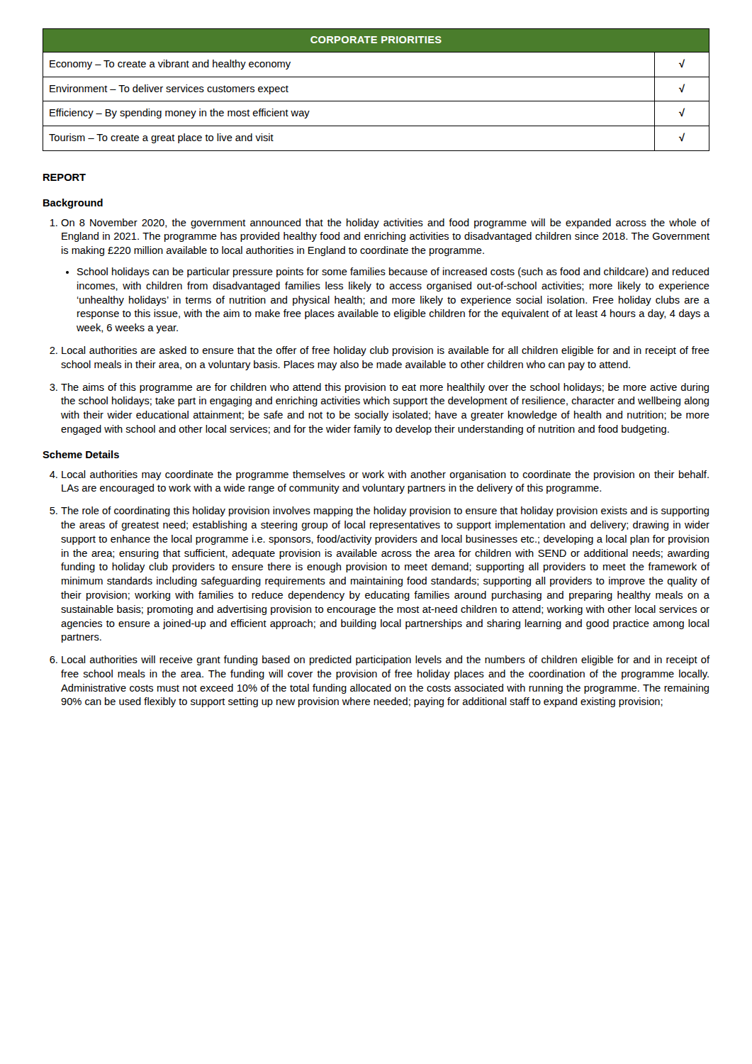| CORPORATE PRIORITIES |
| --- |
| Economy – To create a vibrant and healthy economy | √ |
| Environment – To deliver services customers expect | √ |
| Efficiency – By spending money in the most efficient way | √ |
| Tourism – To create a great place to live and visit | √ |
REPORT
Background
On 8 November 2020, the government announced that the holiday activities and food programme will be expanded across the whole of England in 2021. The programme has provided healthy food and enriching activities to disadvantaged children since 2018. The Government is making £220 million available to local authorities in England to coordinate the programme.
School holidays can be particular pressure points for some families because of increased costs (such as food and childcare) and reduced incomes, with children from disadvantaged families less likely to access organised out-of-school activities; more likely to experience ‘unhealthy holidays’ in terms of nutrition and physical health; and more likely to experience social isolation. Free holiday clubs are a response to this issue, with the aim to make free places available to eligible children for the equivalent of at least 4 hours a day, 4 days a week, 6 weeks a year.
Local authorities are asked to ensure that the offer of free holiday club provision is available for all children eligible for and in receipt of free school meals in their area, on a voluntary basis. Places may also be made available to other children who can pay to attend.
The aims of this programme are for children who attend this provision to eat more healthily over the school holidays; be more active during the school holidays; take part in engaging and enriching activities which support the development of resilience, character and wellbeing along with their wider educational attainment; be safe and not to be socially isolated; have a greater knowledge of health and nutrition; be more engaged with school and other local services; and for the wider family to develop their understanding of nutrition and food budgeting.
Scheme Details
Local authorities may coordinate the programme themselves or work with another organisation to coordinate the provision on their behalf. LAs are encouraged to work with a wide range of community and voluntary partners in the delivery of this programme.
The role of coordinating this holiday provision involves mapping the holiday provision to ensure that holiday provision exists and is supporting the areas of greatest need; establishing a steering group of local representatives to support implementation and delivery; drawing in wider support to enhance the local programme i.e. sponsors, food/activity providers and local businesses etc.; developing a local plan for provision in the area; ensuring that sufficient, adequate provision is available across the area for children with SEND or additional needs; awarding funding to holiday club providers to ensure there is enough provision to meet demand; supporting all providers to meet the framework of minimum standards including safeguarding requirements and maintaining food standards; supporting all providers to improve the quality of their provision; working with families to reduce dependency by educating families around purchasing and preparing healthy meals on a sustainable basis; promoting and advertising provision to encourage the most at-need children to attend; working with other local services or agencies to ensure a joined-up and efficient approach; and building local partnerships and sharing learning and good practice among local partners.
Local authorities will receive grant funding based on predicted participation levels and the numbers of children eligible for and in receipt of free school meals in the area. The funding will cover the provision of free holiday places and the coordination of the programme locally. Administrative costs must not exceed 10% of the total funding allocated on the costs associated with running the programme. The remaining 90% can be used flexibly to support setting up new provision where needed; paying for additional staff to expand existing provision;